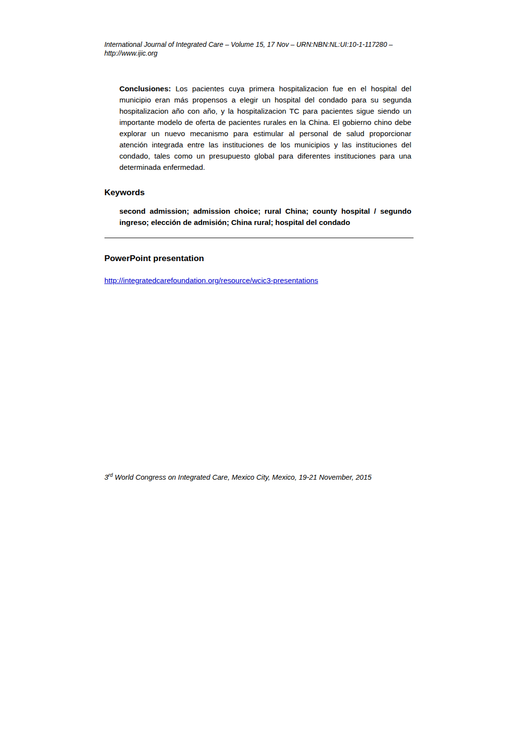International Journal of Integrated Care – Volume 15, 17 Nov – URN:NBN:NL:UI:10-1-117280 – http://www.ijic.org
Conclusiones: Los pacientes cuya primera hospitalizacion fue en el hospital del municipio eran más propensos a elegir un hospital del condado para su segunda hospitalizacion año con año, y la hospitalizacion TC para pacientes sigue siendo un importante modelo de oferta de pacientes rurales en la China. El gobierno chino debe explorar un nuevo mecanismo para estimular al personal de salud proporcionar atención integrada entre las instituciones de los municipios y las instituciones del condado, tales como un presupuesto global para diferentes instituciones para una determinada enfermedad.
Keywords
second admission; admission choice; rural China; county hospital / segundo ingreso; elección de admisión; China rural; hospital del condado
PowerPoint presentation
http://integratedcarefoundation.org/resource/wcic3-presentations
3rd World Congress on Integrated Care, Mexico City, Mexico, 19-21 November, 2015